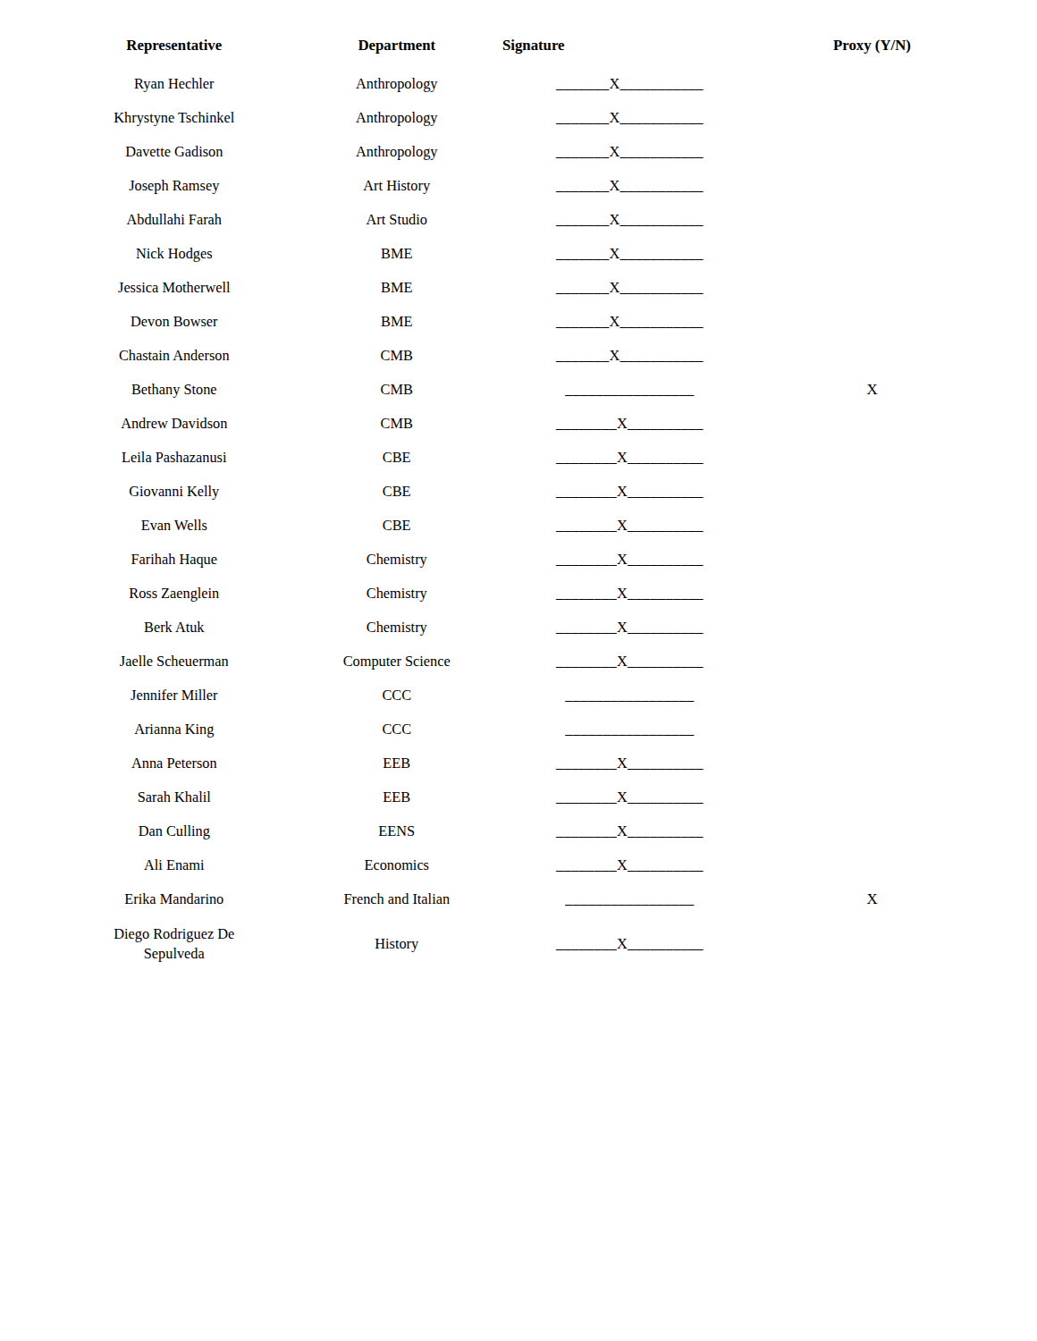| Representative | Department | Signature | Proxy (Y/N) |
| --- | --- | --- | --- |
| Ryan Hechler | Anthropology | _______X___________ | |
| Khrystyne Tschinkel | Anthropology | _______X___________ | |
| Davette Gadison | Anthropology | _______X___________ | |
| Joseph Ramsey | Art History | _______X___________ | |
| Abdullahi Farah | Art Studio | _______X___________ | |
| Nick Hodges | BME | _______X___________ | |
| Jessica Motherwell | BME | _______X___________ | |
| Devon Bowser | BME | _______X___________ | |
| Chastain Anderson | CMB | _______X___________ | |
| Bethany Stone | CMB | _________________ | X |
| Andrew Davidson | CMB | ________X__________ | |
| Leila Pashazanusi | CBE | ________X__________ | |
| Giovanni Kelly | CBE | ________X__________ | |
| Evan Wells | CBE | ________X__________ | |
| Farihah Haque | Chemistry | ________X__________ | |
| Ross Zaenglein | Chemistry | ________X__________ | |
| Berk Atuk | Chemistry | ________X__________ | |
| Jaelle Scheuerman | Computer Science | ________X__________ | |
| Jennifer Miller | CCC | _________________ | |
| Arianna King | CCC | _________________ | |
| Anna Peterson | EEB | ________X__________ | |
| Sarah Khalil | EEB | ________X__________ | |
| Dan Culling | EENS | ________X__________ | |
| Ali Enami | Economics | ________X__________ | |
| Erika Mandarino | French and Italian | _________________ | X |
| Diego Rodriguez De Sepulveda | History | ________X__________ | |